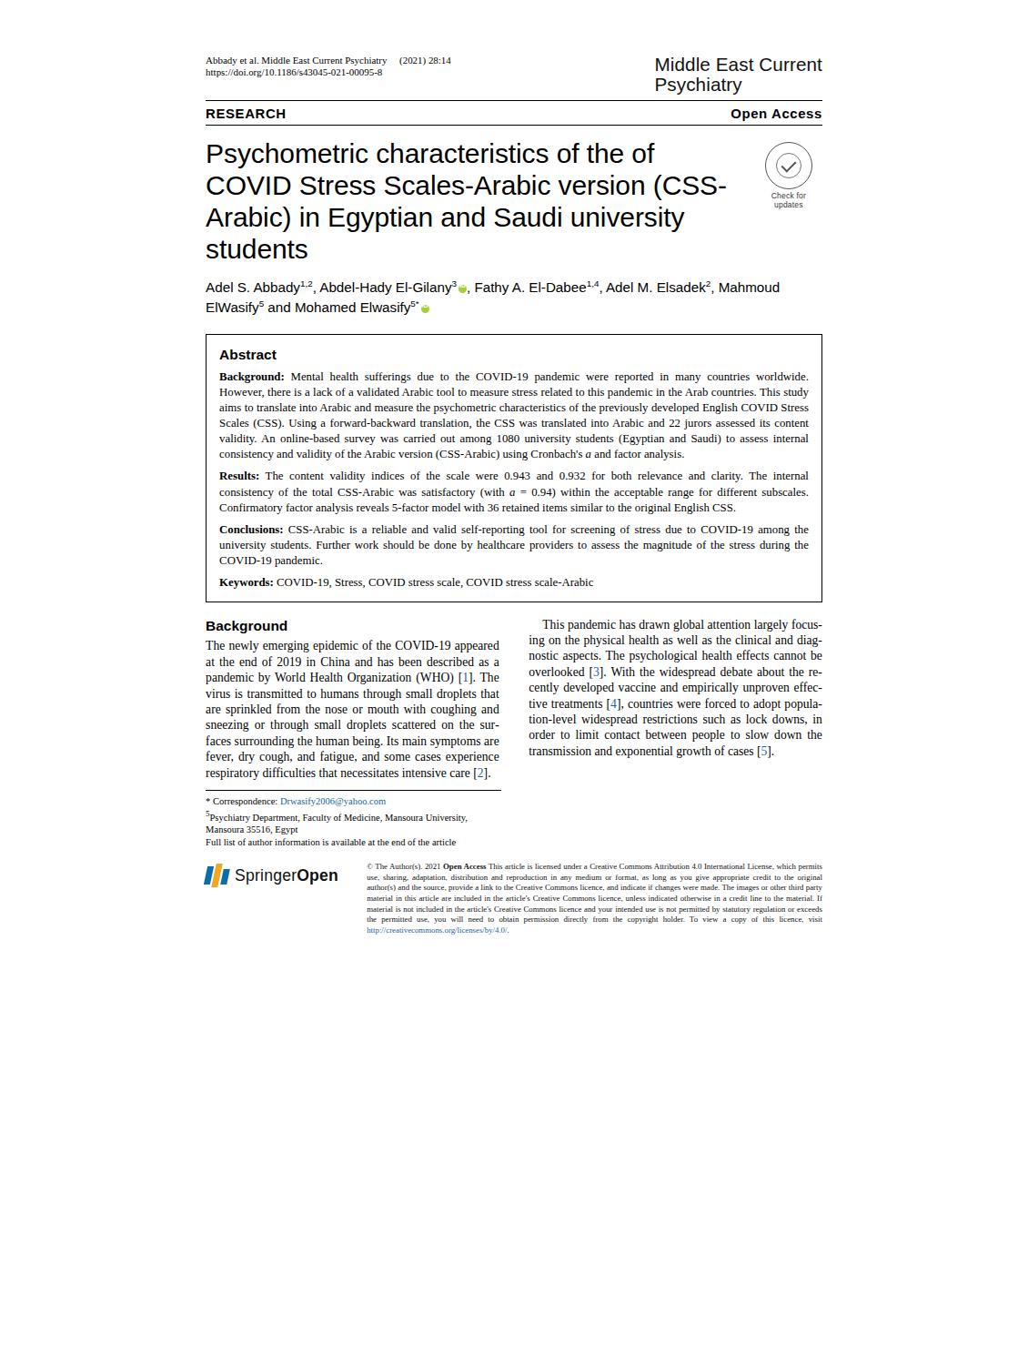Abbady et al. Middle East Current Psychiatry (2021) 28:14 https://doi.org/10.1186/s43045-021-00095-8
Middle East Current
Psychiatry
Research
Open Access
Psychometric characteristics of the of COVID Stress Scales-Arabic version (CSS-Arabic) in Egyptian and Saudi university students
Check for
updates
Adel S. Abbady1,2, Abdel-Hady El-Gilany3 , Fathy A. El-Dabee1,4, Adel M. Elsadek2, Mahmoud ElWasify5 and Mohamed Elwasify5*
Abstract
Background: Mental health sufferings due to the COVID-19 pandemic were reported in many countries worldwide. However, there is a lack of a validated Arabic tool to measure stress related to this pandemic in the Arab countries. This study aims to translate into Arabic and measure the psychometric characteristics of the previously developed English COVID Stress Scales (CSS). Using a forward-backward translation, the CSS was translated into Arabic and 22 jurors assessed its content validity. An online-based survey was carried out among 1080 university students (Egyptian and Saudi) to assess internal consistency and validity of the Arabic version (CSS-Arabic) using Cronbach's a and factor analysis.
Results: The content validity indices of the scale were 0.943 and 0.932 for both relevance and clarity. The internal consistency of the total CSS-Arabic was satisfactory (with a = 0.94) within the acceptable range for different subscales. Confirmatory factor analysis reveals 5-factor model with 36 retained items similar to the original English CSS.
Conclusions: CSS-Arabic is a reliable and valid self-reporting tool for screening of stress due to COVID-19 among the university students. Further work should be done by healthcare providers to assess the magnitude of the stress during the COVID-19 pandemic.
Keywords: COVID-19, Stress, COVID stress scale, COVID stress scale-Arabic
Background
The newly emerging epidemic of the COVID-19 appeared at the end of 2019 in China and has been described as a pandemic by World Health Organization (WHO) [1]. The virus is transmitted to humans through small droplets that are sprinkled from the nose or mouth with coughing and sneezing or through small droplets scattered on the surfaces surrounding the human being. Its main symptoms are fever, dry cough, and fatigue, and some cases experience respiratory difficulties that necessitates intensive care [2].
This pandemic has drawn global attention largely focusing on the physical health as well as the clinical and diagnostic aspects. The psychological health effects cannot be overlooked [3]. With the widespread debate about the recently developed vaccine and empirically unproven effective treatments [4], countries were forced to adopt population-level widespread restrictions such as lock downs, in order to limit contact between people to slow down the transmission and exponential growth of cases [5].
* Correspondence: Drwasify2006@yahoo.com
5Psychiatry Department, Faculty of Medicine, Mansoura University, Mansoura 35516, Egypt
Full list of author information is available at the end of the article
SpringerOpen
© The Author(s). 2021 Open Access This article is licensed under a Creative Commons Attribution 4.0 International License, which permits use, sharing, adaptation, distribution and reproduction in any medium or format, as long as you give appropriate credit to the original author(s) and the source, provide a link to the Creative Commons licence, and indicate if changes were made. The images or other third party material in this article are included in the article's Creative Commons licence, unless indicated otherwise in a credit line to the material. If material is not included in the article's Creative Commons licence and your intended use is not permitted by statutory regulation or exceeds the permitted use, you will need to obtain permission directly from the copyright holder. To view a copy of this licence, visit http://creativecommons.org/licenses/by/4.0/.